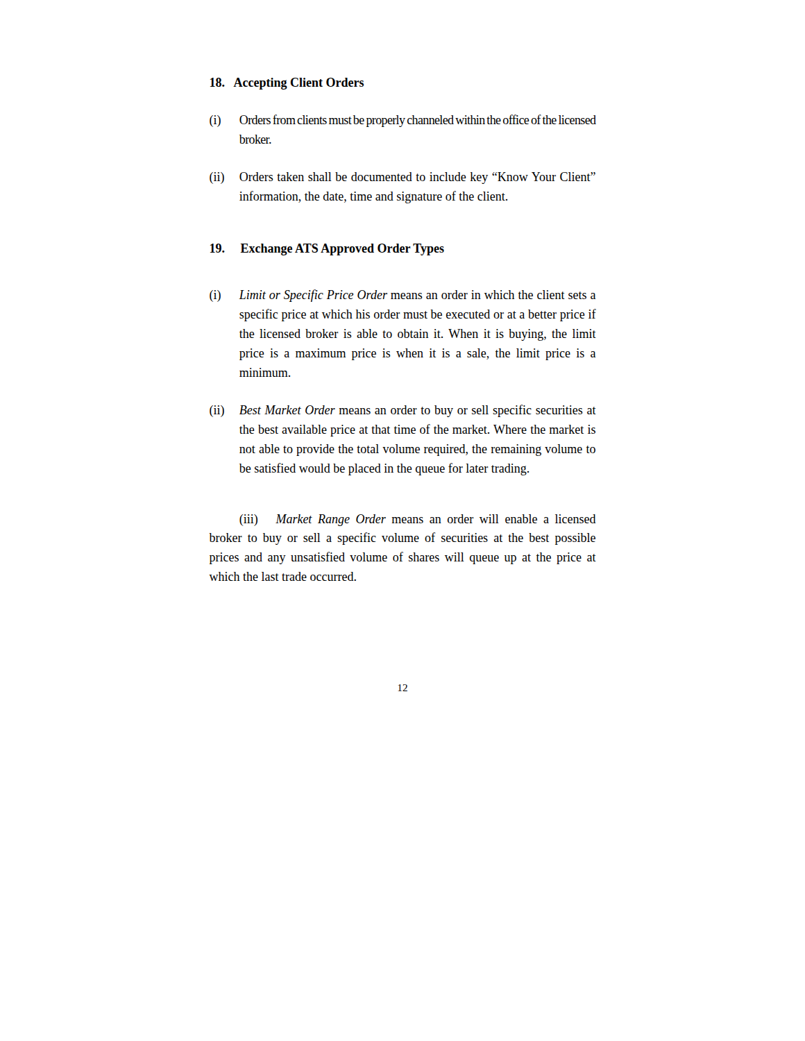18. Accepting Client Orders
(i) Orders from clients must be properly channeled within the office of the licensed broker.
(ii) Orders taken shall be documented to include key “Know Your Client” information, the date, time and signature of the client.
19. Exchange ATS Approved Order Types
(i) Limit or Specific Price Order means an order in which the client sets a specific price at which his order must be executed or at a better price if the licensed broker is able to obtain it. When it is buying, the limit price is a maximum price is when it is a sale, the limit price is a minimum.
(ii) Best Market Order means an order to buy or sell specific securities at the best available price at that time of the market. Where the market is not able to provide the total volume required, the remaining volume to be satisfied would be placed in the queue for later trading.
(iii) Market Range Order means an order will enable a licensed broker to buy or sell a specific volume of securities at the best possible prices and any unsatisfied volume of shares will queue up at the price at which the last trade occurred.
12